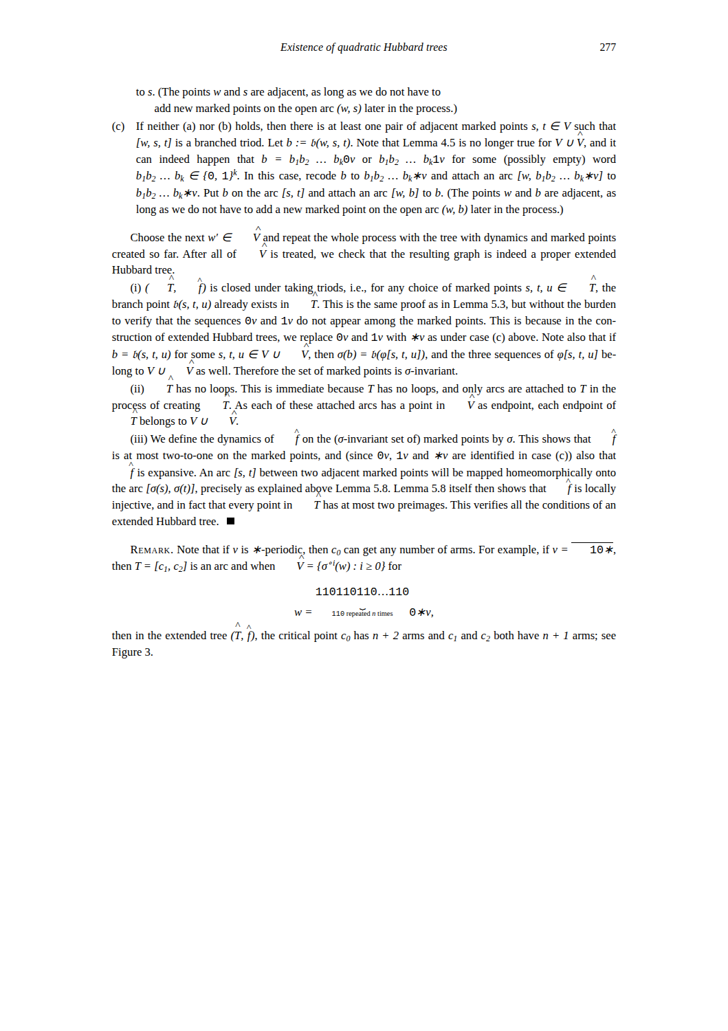Existence of quadratic Hubbard trees 277
to s. (The points w and s are adjacent, as long as we do not have to add new marked points on the open arc (w, s) later in the process.)
(c) If neither (a) nor (b) holds, then there is at least one pair of adjacent marked points s, t ∈ V such that [w, s, t] is a branched triod. Let b := 𝔟(w, s, t). Note that Lemma 4.5 is no longer true for V ∪ V, and it can indeed happen that b = b1b2 … bk0ν or b1b2 … bk1ν for some (possibly empty) word b1b2 … bk ∈ {0, 1}k. In this case, recode b to b1b2 … bk∗ν and attach an arc [w, b1b2 … bk∗ν] to b1b2 … bk∗ν. Put b on the arc [s, t] and attach an arc [w, b] to b. (The points w and b are adjacent, as long as we do not have to add a new marked point on the open arc (w, b) later in the process.)
Choose the next w′ ∈ V and repeat the whole process with the tree with dynamics and marked points created so far. After all of V is treated, we check that the resulting graph is indeed a proper extended Hubbard tree.
(i) (T, f) is closed under taking triods, i.e., for any choice of marked points s, t, u ∈ T, the branch point 𝔟(s, t, u) already exists in T. This is the same proof as in Lemma 5.3, but without the burden to verify that the sequences 0 ν and 1 ν do not appear among the marked points. This is because in the construction of extended Hubbard trees, we replace 0 ν and 1 ν with ∗ν as under case (c) above. Note also that if b = 𝔟(s, t, u) for some s, t, u ∈ V ∪ V, then σ(b) = 𝔟(φ[s, t, u]), and the three sequences of φ[s, t, u] belong to V ∪ V as well. Therefore the set of marked points is σ-invariant.
(ii) T has no loops. This is immediate because T has no loops, and only arcs are attached to T in the process of creating T. As each of these attached arcs has a point in V as endpoint, each endpoint of T belongs to V ∪ V.
(iii) We define the dynamics of f on the (σ-invariant set of) marked points by σ. This shows that f is at most two-to-one on the marked points, and (since 0 ν, 1 ν and ∗ν are identified in case (c)) also that f is expansive. An arc [s, t] between two adjacent marked points will be mapped homeomorphically onto the arc [σ(s), σ(t)], precisely as explained above Lemma 5.8. Lemma 5.8 itself then shows that f is locally injective, and in fact that every point in T has at most two preimages. This verifies all the conditions of an extended Hubbard tree.
Remark. Note that if ν is ∗-periodic, then c0 can get any number of arms. For example, if ν = 10∗, then T = [c1, c2] is an arc and when V = {σ∘i(w) : i ≥ 0} for
w = 110110110…110 ⏟ 110 repeated n times 0∗ν,
then in the extended tree (T, f), the critical point c0 has n + 2 arms and c1 and c2 both have n + 1 arms; see Figure 3.